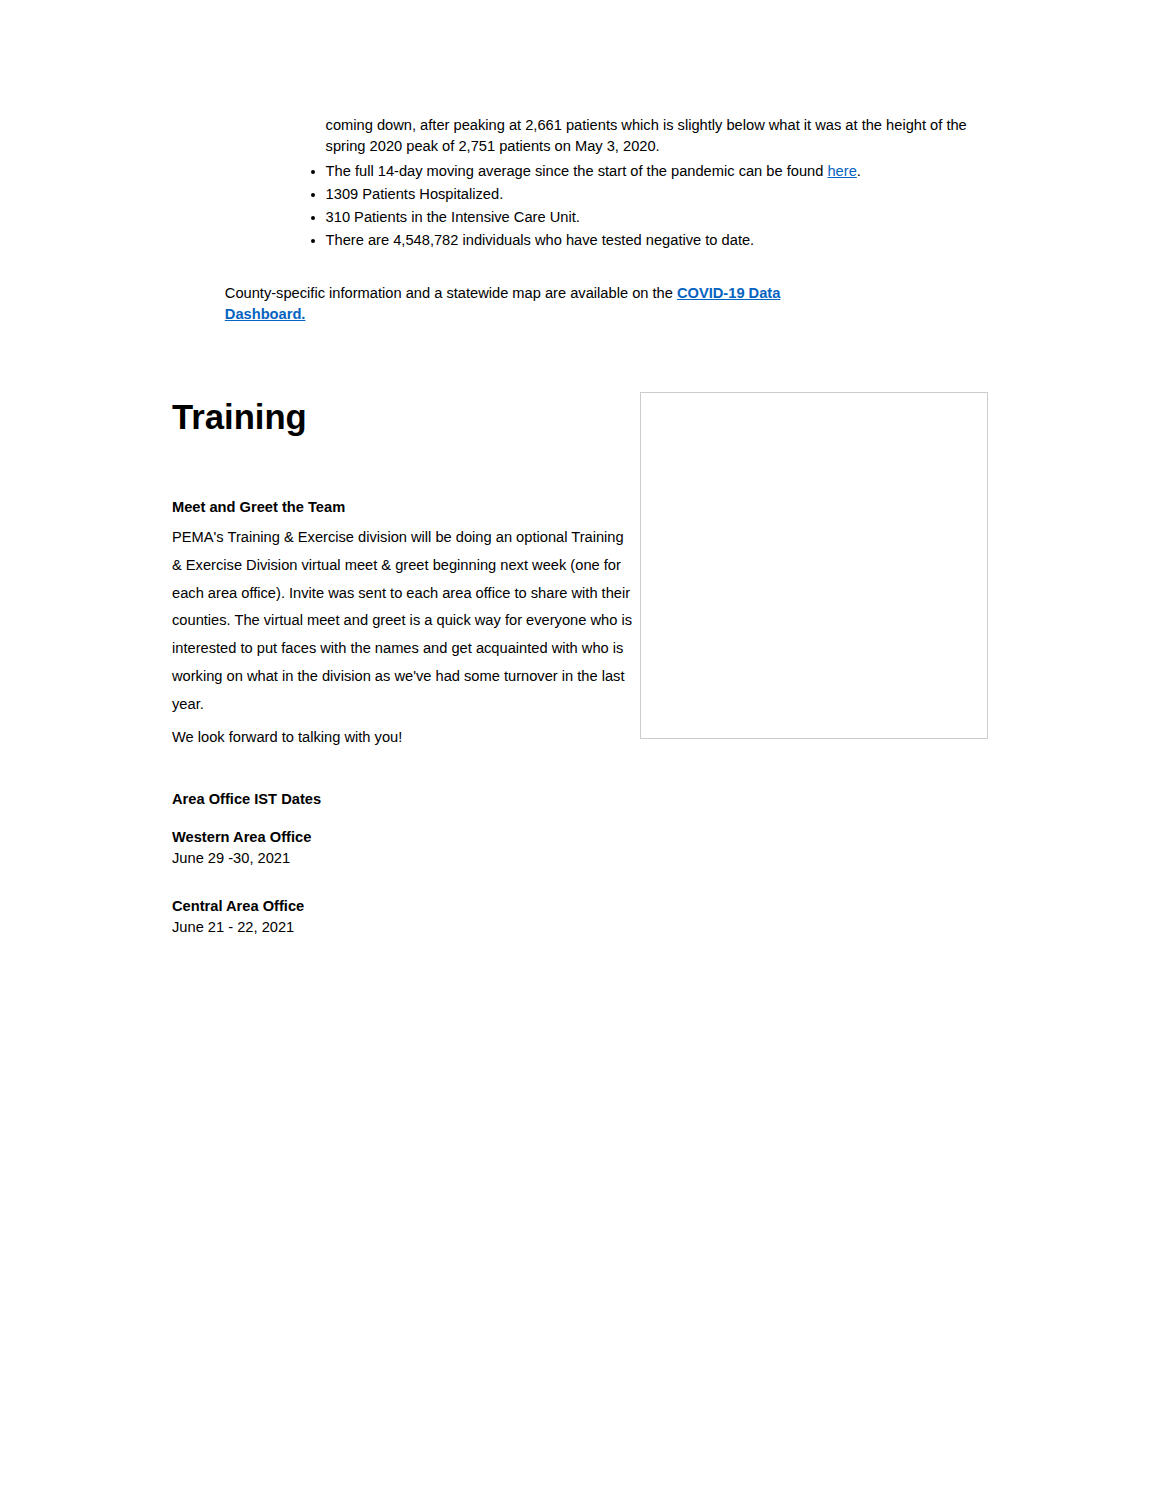coming down, after peaking at 2,661 patients which is slightly below what it was at the height of the spring 2020 peak of 2,751 patients on May 3, 2020.
The full 14-day moving average since the start of the pandemic can be found here.
1309 Patients Hospitalized.
310 Patients in the Intensive Care Unit.
There are 4,548,782 individuals who have tested negative to date.
County-specific information and a statewide map are available on the COVID-19 Data Dashboard.
Training
Meet and Greet the Team
PEMA's Training & Exercise division will be doing an optional Training & Exercise Division virtual meet & greet beginning next week (one for each area office). Invite was sent to each area office to share with their counties. The virtual meet and greet is a quick way for everyone who is interested to put faces with the names and get acquainted with who is working on what in the division as we've had some turnover in the last year.
We look forward to talking with you!
Area Office IST Dates
Western Area Office
June 29 -30, 2021
Central Area Office
June 21 - 22, 2021